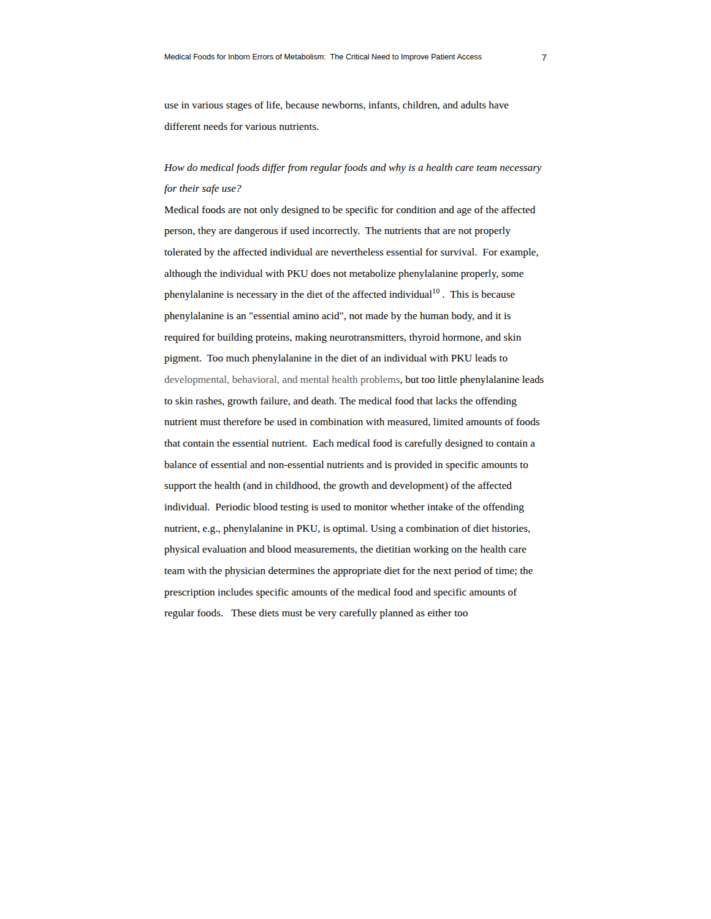Medical Foods for Inborn Errors of Metabolism: The Critical Need to Improve Patient Access
7
use in various stages of life, because newborns, infants, children, and adults have different needs for various nutrients.
How do medical foods differ from regular foods and why is a health care team necessary for their safe use?
Medical foods are not only designed to be specific for condition and age of the affected person, they are dangerous if used incorrectly. The nutrients that are not properly tolerated by the affected individual are nevertheless essential for survival. For example, although the individual with PKU does not metabolize phenylalanine properly, some phenylalanine is necessary in the diet of the affected individual10 . This is because phenylalanine is an "essential amino acid", not made by the human body, and it is required for building proteins, making neurotransmitters, thyroid hormone, and skin pigment. Too much phenylalanine in the diet of an individual with PKU leads to developmental, behavioral, and mental health problems, but too little phenylalanine leads to skin rashes, growth failure, and death. The medical food that lacks the offending nutrient must therefore be used in combination with measured, limited amounts of foods that contain the essential nutrient. Each medical food is carefully designed to contain a balance of essential and non-essential nutrients and is provided in specific amounts to support the health (and in childhood, the growth and development) of the affected individual. Periodic blood testing is used to monitor whether intake of the offending nutrient, e.g., phenylalanine in PKU, is optimal. Using a combination of diet histories, physical evaluation and blood measurements, the dietitian working on the health care team with the physician determines the appropriate diet for the next period of time; the prescription includes specific amounts of the medical food and specific amounts of regular foods. These diets must be very carefully planned as either too